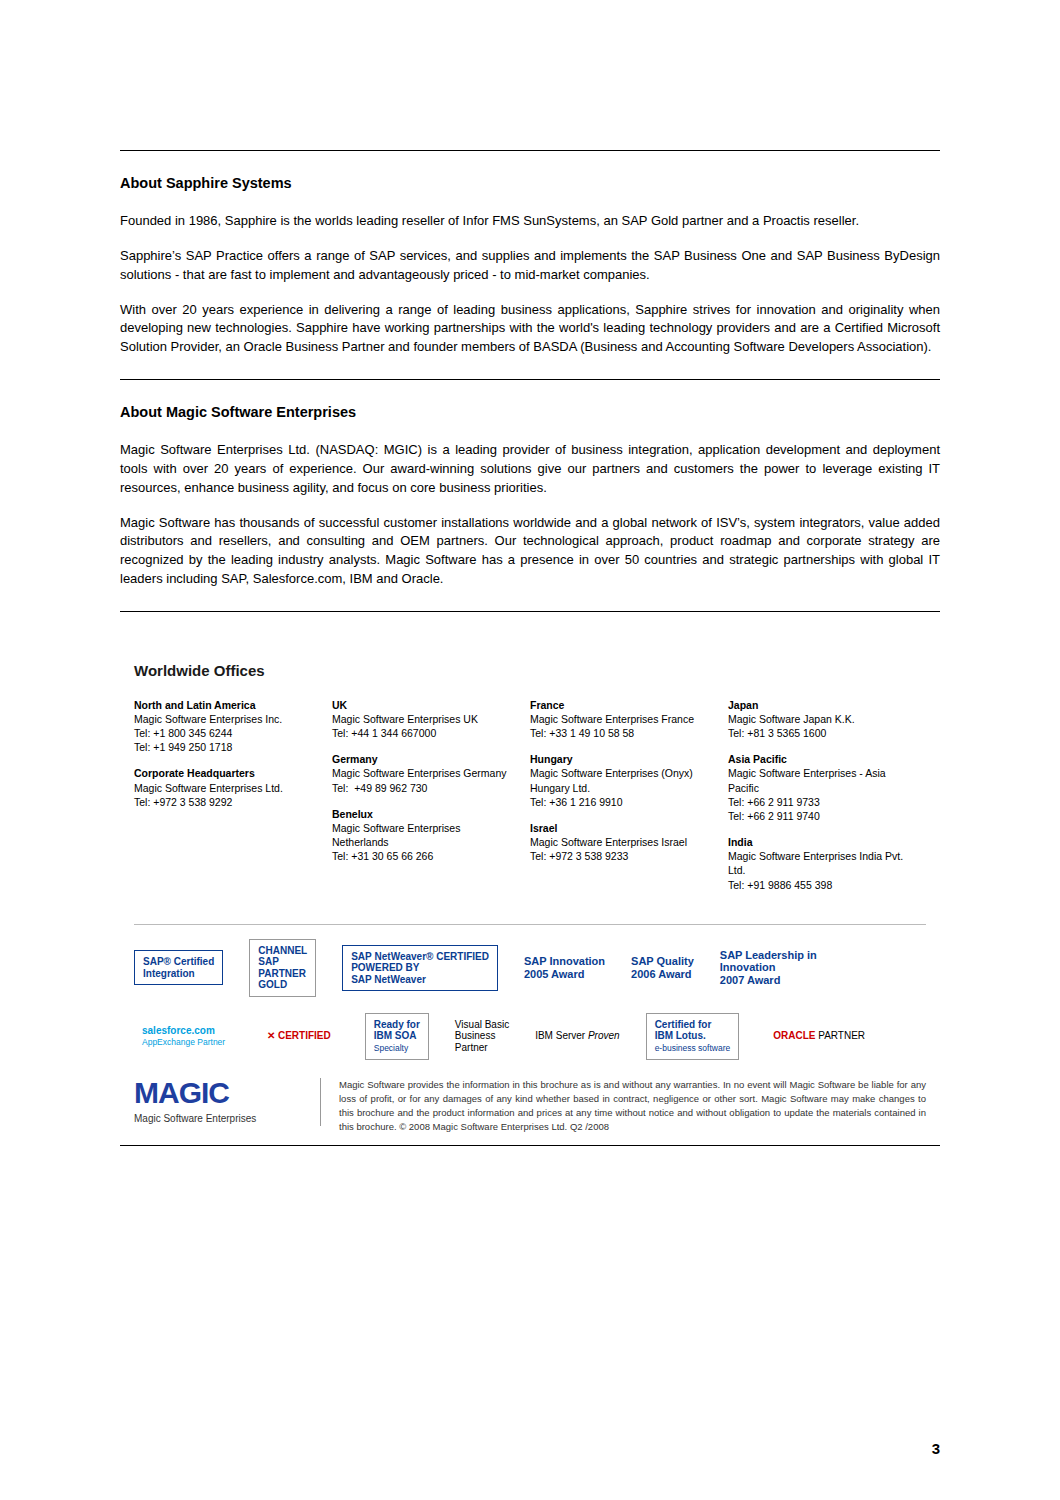About Sapphire Systems
Founded in 1986, Sapphire is the worlds leading reseller of Infor FMS SunSystems, an SAP Gold partner and a Proactis reseller.
Sapphire’s SAP Practice offers a range of SAP services, and supplies and implements the SAP Business One and SAP Business ByDesign solutions - that are fast to implement and advantageously priced - to mid-market companies.
With over 20 years experience in delivering a range of leading business applications, Sapphire strives for innovation and originality when developing new technologies. Sapphire have working partnerships with the world's leading technology providers and are a Certified Microsoft Solution Provider, an Oracle Business Partner and founder members of BASDA (Business and Accounting Software Developers Association).
About Magic Software Enterprises
Magic Software Enterprises Ltd. (NASDAQ: MGIC) is a leading provider of business integration, application development and deployment tools with over 20 years of experience. Our award-winning solutions give our partners and customers the power to leverage existing IT resources, enhance business agility, and focus on core business priorities.
Magic Software has thousands of successful customer installations worldwide and a global network of ISV’s, system integrators, value added distributors and resellers, and consulting and OEM partners. Our technological approach, product roadmap and corporate strategy are recognized by the leading industry analysts. Magic Software has a presence in over 50 countries and strategic partnerships with global IT leaders including SAP, Salesforce.com, IBM and Oracle.
Worldwide Offices
| North and Latin America Magic Software Enterprises Inc. Tel: +1 800 345 6244 Tel: +1 949 250 1718 Corporate Headquarters Magic Software Enterprises Ltd. Tel: +972 3 538 9292 | UK Magic Software Enterprises UK Tel: +44 1 344 667000 Germany Magic Software Enterprises Germany Tel: +49 89 962 730 Benelux Magic Software Enterprises Netherlands Tel: +31 30 65 66 266 | France Magic Software Enterprises France Tel: +33 1 49 10 58 58 Hungary Magic Software Enterprises (Onyx) Hungary Ltd. Tel: +36 1 216 9910 Israel Magic Software Enterprises Israel Tel: +972 3 538 9233 | Japan Magic Software Japan K.K. Tel: +81 3 5365 1600 Asia Pacific Magic Software Enterprises - Asia Pacific Tel: +66 2 911 9733 Tel: +66 2 911 9740 India Magic Software Enterprises India Pvt. Ltd. Tel: +91 9886 455 398 |
SAP® Certified
Integration CHANNEL
SAP
PARTNER
GOLD SAP NetWeaver® CERTIFIED
POWERED BY
SAP NetWeaver SAP Innovation
2005 Award SAP Quality
2006 Award SAP Leadership in Innovation
2007 Award
salesforce.com
AppExchange Partner ✕ CERTIFIED Ready for
IBM SOA
Specialty Visual Basic
Business
Partner IBM Server Proven Certified for
IBM Lotus.
e-business software ORACLE PARTNER
MAGIC
Magic Software Enterprises
Magic Software provides the information in this brochure as is and without any warranties. In no event will Magic Software be liable for any loss of profit, or for any damages of any kind whether based in contract, negligence or other sort. Magic Software may make changes to this brochure and the product information and prices at any time without notice and without obligation to update the materials contained in this brochure. © 2008 Magic Software Enterprises Ltd. Q2 /2008
3